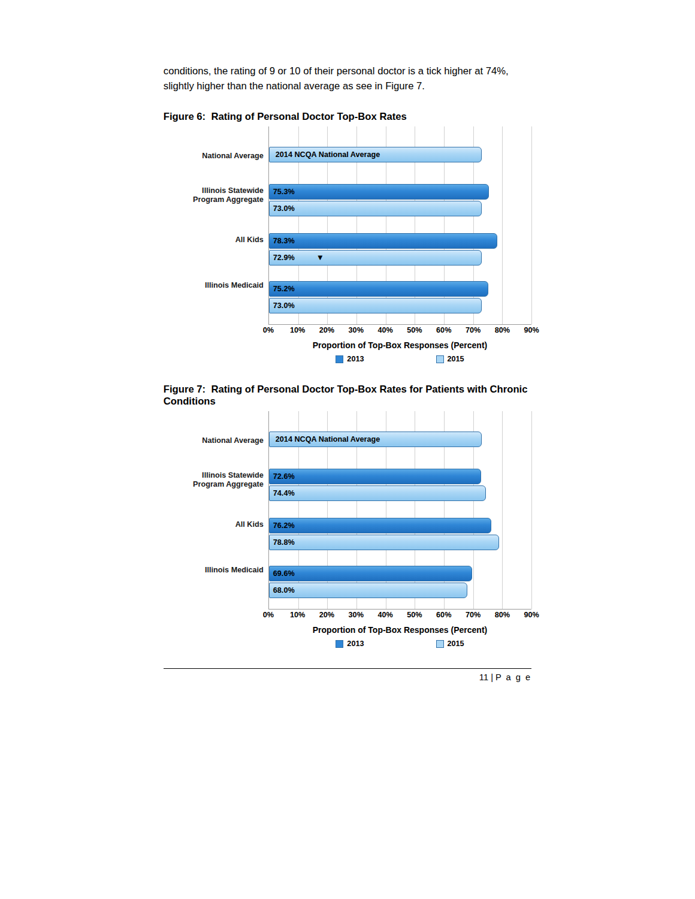conditions, the rating of 9 or 10 of their personal doctor is a tick higher at 74%, slightly higher than the national average as see in Figure 7.
Figure 6: Rating of Personal Doctor Top-Box Rates
National Average
Illinois Statewide
Program Aggregate
All Kids
Illinois Medicaid
2014 NCQA National Average
75.3%
73.0%
78.3%
72.9% ▼
75.2%
73.0%
0% 10% 20% 30% 40% 50% 60% 70% 80% 90%
Proportion of Top-Box Responses (Percent)
2013 2015
Figure 7: Rating of Personal Doctor Top-Box Rates for Patients with Chronic Conditions
National Average
Illinois Statewide
Program Aggregate
All Kids
Illinois Medicaid
2014 NCQA National Average
72.6%
74.4%
76.2%
78.8%
69.6%
68.0%
0% 10% 20% 30% 40% 50% 60% 70% 80% 90%
Proportion of Top-Box Responses (Percent)
2013 2015
11 | P a g e